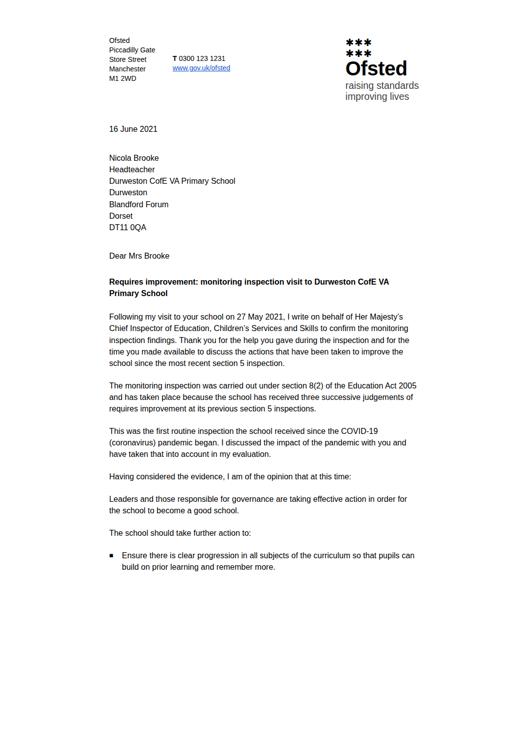Ofsted
Piccadilly Gate
Store Street
Manchester
M1 2WD
T 0300 123 1231
www.gov.uk/ofsted
✱✱✱
✱✱✱
Ofsted
raising standards
improving lives
16 June 2021
Nicola Brooke
Headteacher
Durweston CofE VA Primary School
Durweston
Blandford Forum
Dorset
DT11 0QA
Dear Mrs Brooke
Requires improvement: monitoring inspection visit to Durweston CofE VA Primary School
Following my visit to your school on 27 May 2021, I write on behalf of Her Majesty’s Chief Inspector of Education, Children’s Services and Skills to confirm the monitoring inspection findings. Thank you for the help you gave during the inspection and for the time you made available to discuss the actions that have been taken to improve the school since the most recent section 5 inspection.
The monitoring inspection was carried out under section 8(2) of the Education Act 2005 and has taken place because the school has received three successive judgements of requires improvement at its previous section 5 inspections.
This was the first routine inspection the school received since the COVID-19 (coronavirus) pandemic began. I discussed the impact of the pandemic with you and have taken that into account in my evaluation.
Having considered the evidence, I am of the opinion that at this time:
Leaders and those responsible for governance are taking effective action in order for the school to become a good school.
The school should take further action to:
Ensure there is clear progression in all subjects of the curriculum so that pupils can build on prior learning and remember more.